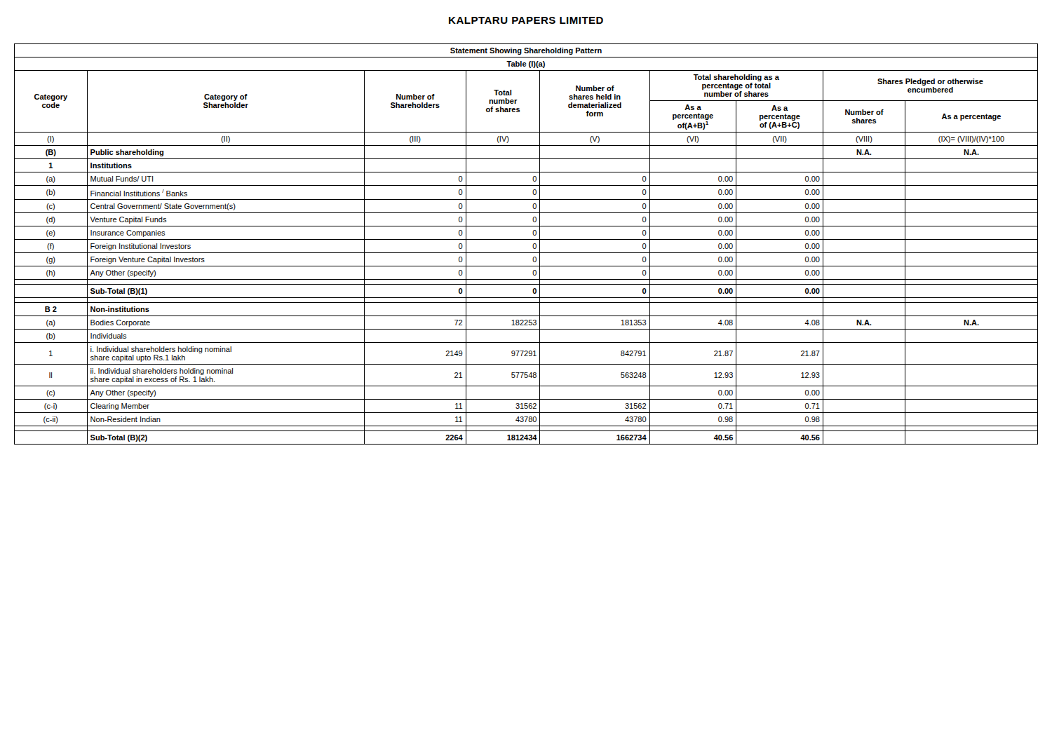KALPTARU PAPERS LIMITED
| Statement Showing Shareholding Pattern |
| --- |
| Table (I)(a) |
| Category code | Category of Shareholder | Number of Shareholders | Total number of shares | Number of shares held in dematerialized form | Total shareholding as a percentage of total number of shares | Shares Pledged or otherwise encumbered |
| As a percentage of(A+B) 1 | As a percentage of (A+B+C) | Number of shares | As a percentage |
| (I) | (II) | (III) | (IV) | (V) | (VI) | (VII) | (VIII) | (IX)= (VIII)/(IV)*100 |
| (B) | Public shareholding | | | | | | N.A. | N.A. |
| 1 | Institutions | | | | | | | |
| (a) | Mutual Funds/ UTI | 0 | 0 | 0 | 0.00 | 0.00 | | |
| (b) | Financial Institutions / Banks | 0 | 0 | 0 | 0.00 | 0.00 | | |
| (c) | Central Government/ State Government(s) | 0 | 0 | 0 | 0.00 | 0.00 | | |
| (d) | Venture Capital Funds | 0 | 0 | 0 | 0.00 | 0.00 | | |
| (e) | Insurance Companies | 0 | 0 | 0 | 0.00 | 0.00 | | |
| (f) | Foreign Institutional Investors | 0 | 0 | 0 | 0.00 | 0.00 | | |
| (g) | Foreign Venture Capital Investors | 0 | 0 | 0 | 0.00 | 0.00 | | |
| (h) | Any Other (specify) | 0 | 0 | 0 | 0.00 | 0.00 | | |
| | Sub-Total (B)(1) | 0 | 0 | 0 | 0.00 | 0.00 | | |
| B 2 | Non-institutions | | | | | | | |
| (a) | Bodies Corporate | 72 | 182253 | 181353 | 4.08 | 4.08 | N.A. | N.A. |
| (b) | Individuals | | | | | | | |
| 1 | i. Individual shareholders holding nominal share capital upto Rs.1 lakh | 2149 | 977291 | 842791 | 21.87 | 21.87 | | |
| ll | ii. Individual shareholders holding nominal share capital in excess of Rs. 1 lakh. | 21 | 577548 | 563248 | 12.93 | 12.93 | | |
| (c) | Any Other (specify) | | | | 0.00 | 0.00 | | |
| (c-i) | Clearing Member | 11 | 31562 | 31562 | 0.71 | 0.71 | | |
| (c-ii) | Non-Resident Indian | 11 | 43780 | 43780 | 0.98 | 0.98 | | |
| | Sub-Total (B)(2) | 2264 | 1812434 | 1662734 | 40.56 | 40.56 | | |